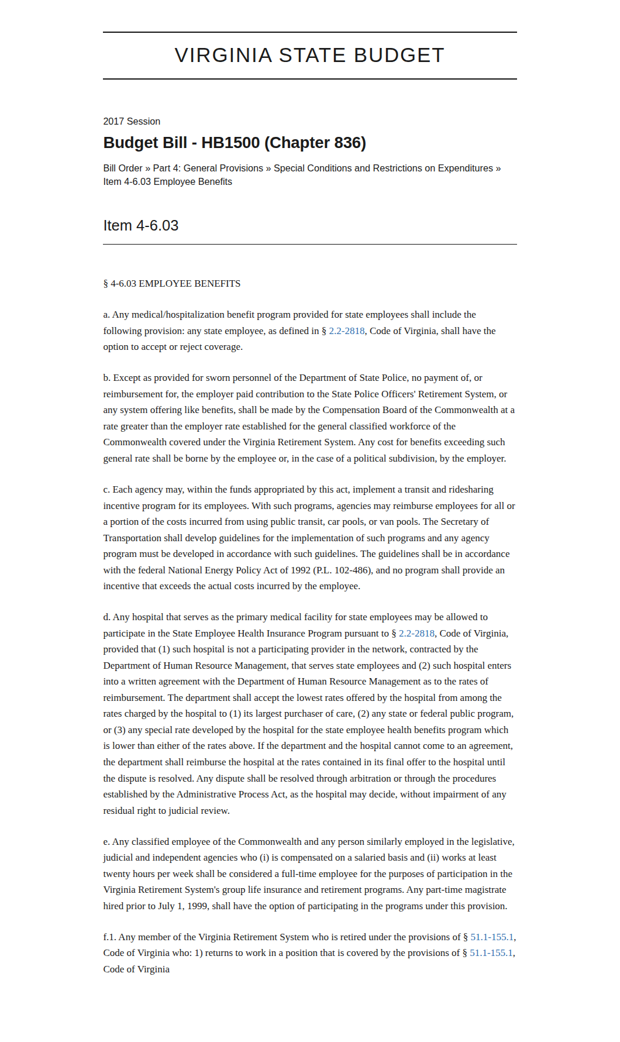VIRGINIA STATE BUDGET
2017 Session
Budget Bill - HB1500 (Chapter 836)
Bill Order » Part 4: General Provisions » Special Conditions and Restrictions on Expenditures » Item 4-6.03 Employee Benefits
Item 4-6.03
§ 4-6.03 EMPLOYEE BENEFITS
a. Any medical/hospitalization benefit program provided for state employees shall include the following provision: any state employee, as defined in § 2.2-2818, Code of Virginia, shall have the option to accept or reject coverage.
b. Except as provided for sworn personnel of the Department of State Police, no payment of, or reimbursement for, the employer paid contribution to the State Police Officers' Retirement System, or any system offering like benefits, shall be made by the Compensation Board of the Commonwealth at a rate greater than the employer rate established for the general classified workforce of the Commonwealth covered under the Virginia Retirement System. Any cost for benefits exceeding such general rate shall be borne by the employee or, in the case of a political subdivision, by the employer.
c. Each agency may, within the funds appropriated by this act, implement a transit and ridesharing incentive program for its employees. With such programs, agencies may reimburse employees for all or a portion of the costs incurred from using public transit, car pools, or van pools. The Secretary of Transportation shall develop guidelines for the implementation of such programs and any agency program must be developed in accordance with such guidelines. The guidelines shall be in accordance with the federal National Energy Policy Act of 1992 (P.L. 102-486), and no program shall provide an incentive that exceeds the actual costs incurred by the employee.
d. Any hospital that serves as the primary medical facility for state employees may be allowed to participate in the State Employee Health Insurance Program pursuant to § 2.2-2818, Code of Virginia, provided that (1) such hospital is not a participating provider in the network, contracted by the Department of Human Resource Management, that serves state employees and (2) such hospital enters into a written agreement with the Department of Human Resource Management as to the rates of reimbursement. The department shall accept the lowest rates offered by the hospital from among the rates charged by the hospital to (1) its largest purchaser of care, (2) any state or federal public program, or (3) any special rate developed by the hospital for the state employee health benefits program which is lower than either of the rates above. If the department and the hospital cannot come to an agreement, the department shall reimburse the hospital at the rates contained in its final offer to the hospital until the dispute is resolved. Any dispute shall be resolved through arbitration or through the procedures established by the Administrative Process Act, as the hospital may decide, without impairment of any residual right to judicial review.
e. Any classified employee of the Commonwealth and any person similarly employed in the legislative, judicial and independent agencies who (i) is compensated on a salaried basis and (ii) works at least twenty hours per week shall be considered a full-time employee for the purposes of participation in the Virginia Retirement System's group life insurance and retirement programs. Any part-time magistrate hired prior to July 1, 1999, shall have the option of participating in the programs under this provision.
f.1. Any member of the Virginia Retirement System who is retired under the provisions of § 51.1-155.1, Code of Virginia who: 1) returns to work in a position that is covered by the provisions of § 51.1-155.1, Code of Virginia